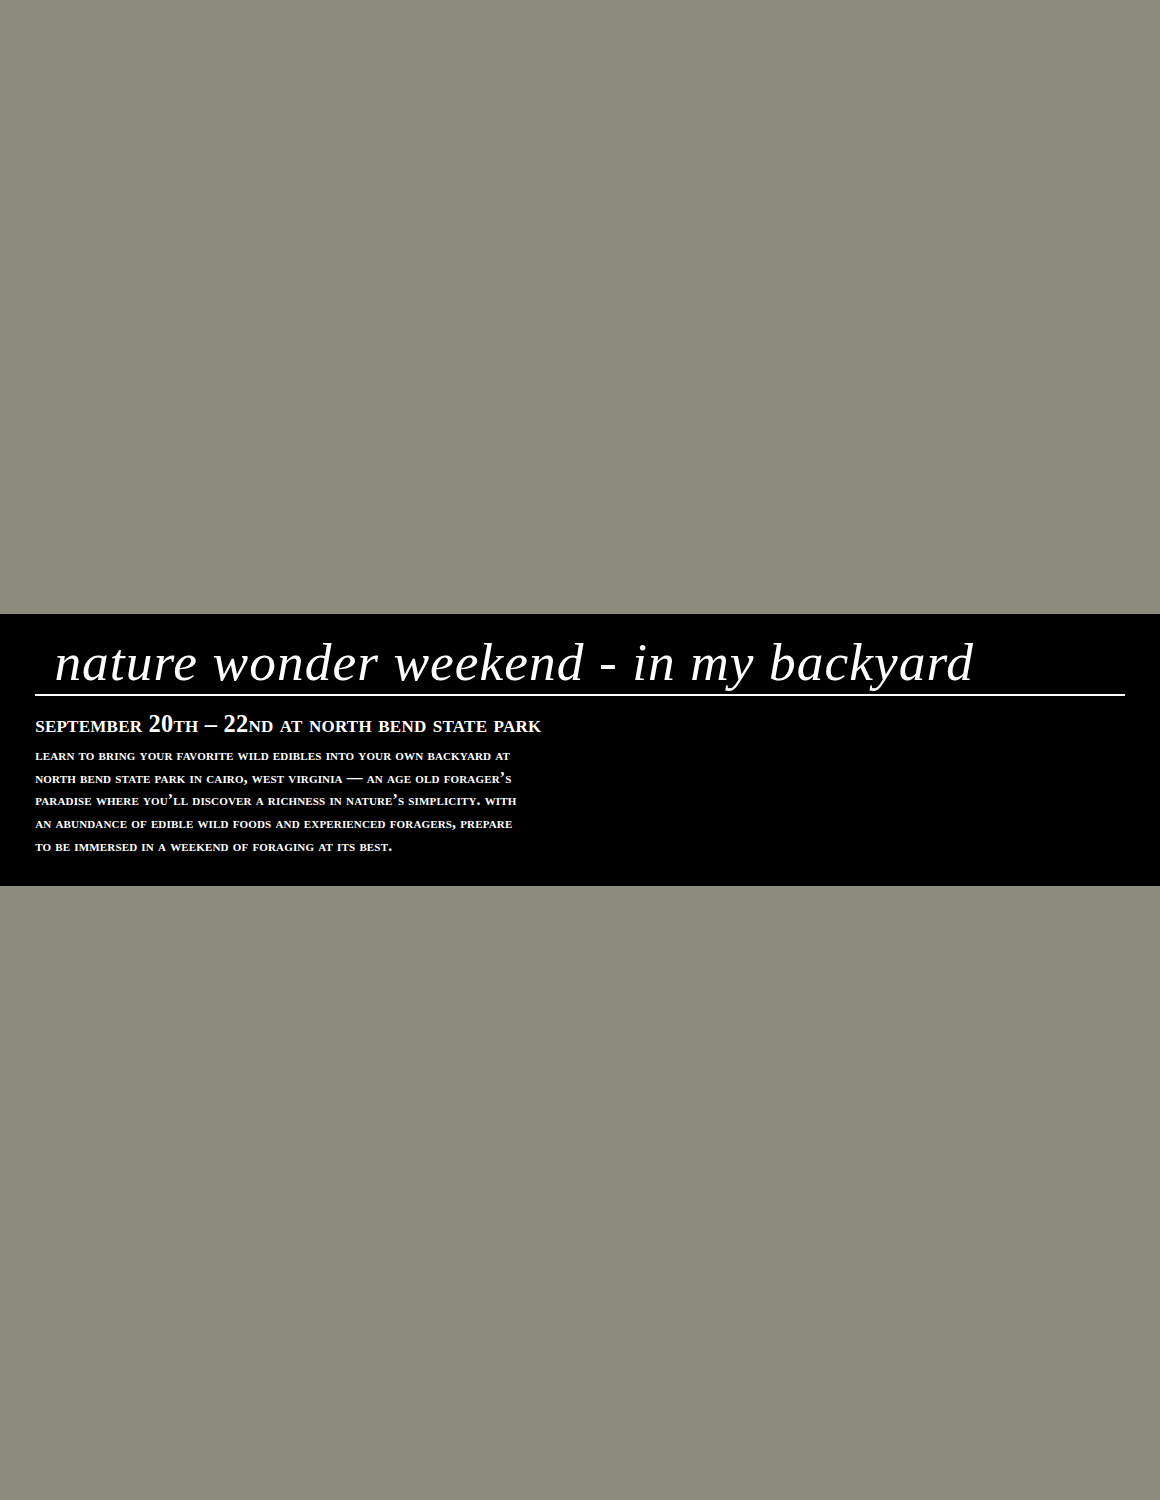nature wonder weekend - in my backyard
September 20th – 22nd at North Bend State Park
Learn to bring your favorite wild edibles into your own backyard at North Bend State Park in Cairo, West Virginia — an age old forager’s paradise where you’ll discover a richness in nature’s simplicity. With an abundance of edible wild foods and experienced foragers, prepare to be immersed in a weekend of foraging at its best.